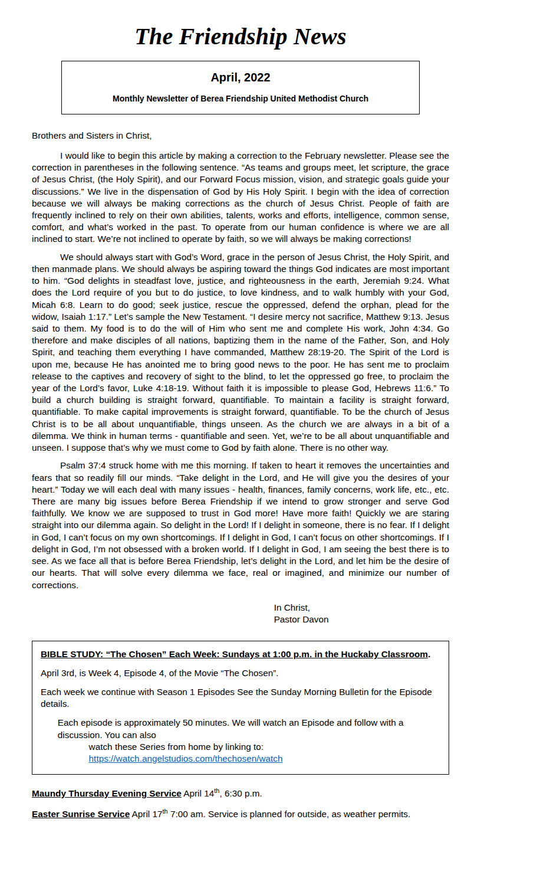The Friendship News
April, 2022
Monthly Newsletter of Berea Friendship United Methodist Church
Brothers and Sisters in Christ,
I would like to begin this article by making a correction to the February newsletter. Please see the correction in parentheses in the following sentence. “As teams and groups meet, let scripture, the grace of Jesus Christ, (the Holy Spirit), and our Forward Focus mission, vision, and strategic goals guide your discussions.” We live in the dispensation of God by His Holy Spirit. I begin with the idea of correction because we will always be making corrections as the church of Jesus Christ. People of faith are frequently inclined to rely on their own abilities, talents, works and efforts, intelligence, common sense, comfort, and what’s worked in the past. To operate from our human confidence is where we are all inclined to start. We’re not inclined to operate by faith, so we will always be making corrections!
We should always start with God’s Word, grace in the person of Jesus Christ, the Holy Spirit, and then manmade plans. We should always be aspiring toward the things God indicates are most important to him. “God delights in steadfast love, justice, and righteousness in the earth, Jeremiah 9:24. What does the Lord require of you but to do justice, to love kindness, and to walk humbly with your God, Micah 6:8. Learn to do good; seek justice, rescue the oppressed, defend the orphan, plead for the widow, Isaiah 1:17.” Let’s sample the New Testament. “I desire mercy not sacrifice, Matthew 9:13. Jesus said to them. My food is to do the will of Him who sent me and complete His work, John 4:34. Go therefore and make disciples of all nations, baptizing them in the name of the Father, Son, and Holy Spirit, and teaching them everything I have commanded, Matthew 28:19-20. The Spirit of the Lord is upon me, because He has anointed me to bring good news to the poor. He has sent me to proclaim release to the captives and recovery of sight to the blind, to let the oppressed go free, to proclaim the year of the Lord’s favor, Luke 4:18-19. Without faith it is impossible to please God, Hebrews 11:6.” To build a church building is straight forward, quantifiable. To maintain a facility is straight forward, quantifiable. To make capital improvements is straight forward, quantifiable. To be the church of Jesus Christ is to be all about unquantifiable, things unseen. As the church we are always in a bit of a dilemma. We think in human terms - quantifiable and seen. Yet, we’re to be all about unquantifiable and unseen. I suppose that’s why we must come to God by faith alone. There is no other way.
Psalm 37:4 struck home with me this morning. If taken to heart it removes the uncertainties and fears that so readily fill our minds. “Take delight in the Lord, and He will give you the desires of your heart.” Today we will each deal with many issues - health, finances, family concerns, work life, etc., etc. There are many big issues before Berea Friendship if we intend to grow stronger and serve God faithfully. We know we are supposed to trust in God more! Have more faith! Quickly we are staring straight into our dilemma again. So delight in the Lord! If I delight in someone, there is no fear. If I delight in God, I can’t focus on my own shortcomings. If I delight in God, I can’t focus on other shortcomings. If I delight in God, I’m not obsessed with a broken world. If I delight in God, I am seeing the best there is to see. As we face all that is before Berea Friendship, let’s delight in the Lord, and let him be the desire of our hearts. That will solve every dilemma we face, real or imagined, and minimize our number of corrections.
In Christ,
Pastor Davon
BIBLE STUDY: “The Chosen” Each Week: Sundays at 1:00 p.m. in the Huckaby Classroom.
April 3rd, is Week 4, Episode 4, of the Movie “The Chosen”.
Each week we continue with Season 1 Episodes See the Sunday Morning Bulletin for the Episode details.
Each episode is approximately 50 minutes. We will watch an Episode and follow with a discussion. You can also watch these Series from home by linking to: https://watch.angelstudios.com/thechosen/watch
Maundy Thursday Evening Service April 14th, 6:30 p.m.
Easter Sunrise Service April 17th 7:00 am. Service is planned for outside, as weather permits.